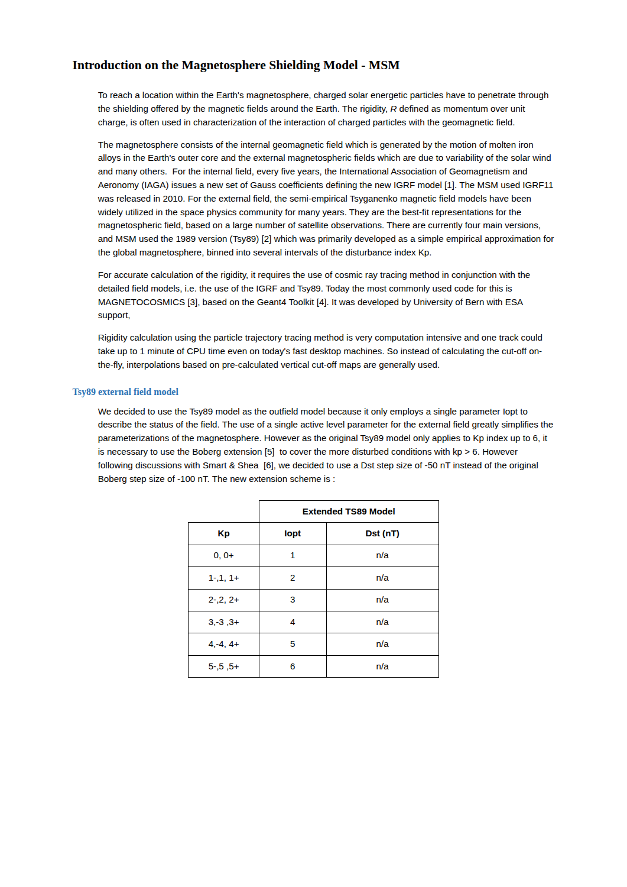Introduction on the Magnetosphere Shielding Model - MSM
To reach a location within the Earth's magnetosphere, charged solar energetic particles have to penetrate through the shielding offered by the magnetic fields around the Earth. The rigidity, R defined as momentum over unit charge, is often used in characterization of the interaction of charged particles with the geomagnetic field.
The magnetosphere consists of the internal geomagnetic field which is generated by the motion of molten iron alloys in the Earth's outer core and the external magnetospheric fields which are due to variability of the solar wind and many others. For the internal field, every five years, the International Association of Geomagnetism and Aeronomy (IAGA) issues a new set of Gauss coefficients defining the new IGRF model [1]. The MSM used IGRF11 was released in 2010. For the external field, the semi-empirical Tsyganenko magnetic field models have been widely utilized in the space physics community for many years. They are the best-fit representations for the magnetospheric field, based on a large number of satellite observations. There are currently four main versions, and MSM used the 1989 version (Tsy89) [2] which was primarily developed as a simple empirical approximation for the global magnetosphere, binned into several intervals of the disturbance index Kp.
For accurate calculation of the rigidity, it requires the use of cosmic ray tracing method in conjunction with the detailed field models, i.e. the use of the IGRF and Tsy89. Today the most commonly used code for this is MAGNETOCOSMICS [3], based on the Geant4 Toolkit [4]. It was developed by University of Bern with ESA support,
Rigidity calculation using the particle trajectory tracing method is very computation intensive and one track could take up to 1 minute of CPU time even on today's fast desktop machines. So instead of calculating the cut-off on-the-fly, interpolations based on pre-calculated vertical cut-off maps are generally used.
Tsy89 external field model
We decided to use the Tsy89 model as the outfield model because it only employs a single parameter Iopt to describe the status of the field. The use of a single active level parameter for the external field greatly simplifies the parameterizations of the magnetosphere. However as the original Tsy89 model only applies to Kp index up to 6, it is necessary to use the Boberg extension [5] to cover the more disturbed conditions with kp > 6. However following discussions with Smart & Shea [6], we decided to use a Dst step size of -50 nT instead of the original Boberg step size of -100 nT. The new extension scheme is :
| | Extended TS89 Model |
| Kp | Iopt | Dst (nT) |
| 0, 0+ | 1 | n/a |
| 1-,1, 1+ | 2 | n/a |
| 2-,2, 2+ | 3 | n/a |
| 3,-3 ,3+ | 4 | n/a |
| 4,-4, 4+ | 5 | n/a |
| 5-,5 ,5+ | 6 | n/a |